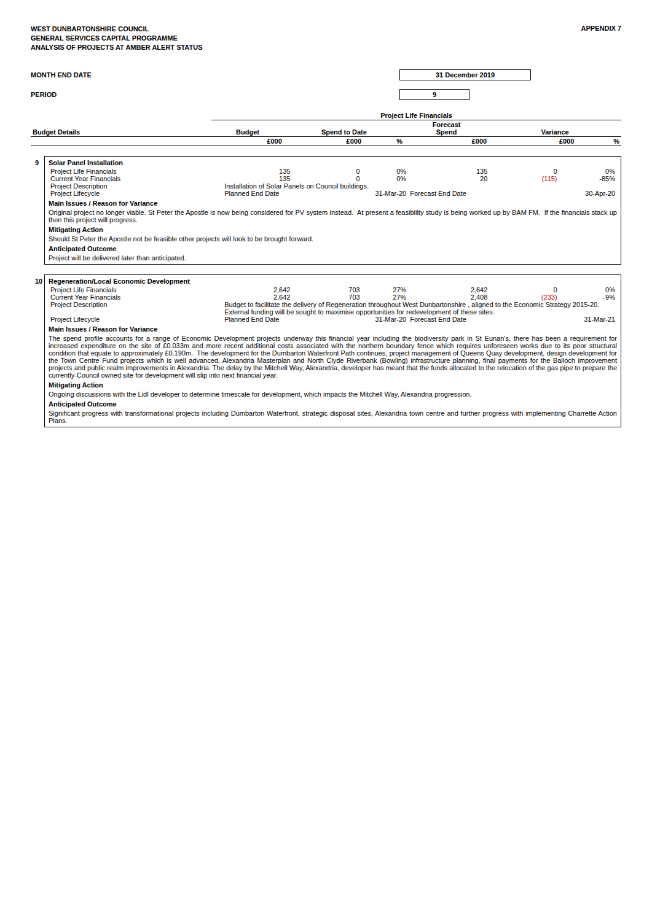WEST DUNBARTONSHIRE COUNCIL
GENERAL SERVICES CAPITAL PROGRAMME
ANALYSIS OF PROJECTS AT AMBER ALERT STATUS
APPENDIX 7
MONTH END DATE
31 December 2019
PERIOD
9
| | Project Life Financials |
| Budget Details | Budget | Spend to Date | Forecast Spend | Variance |
| | £000 | £000 | % | £000 | £000 | % |
9
Solar Panel Installation
| Project Life Financials | 135 | 0 | 0% | 135 | 0 | 0% |
| Current Year Financials | 135 | 0 | 0% | 20 | (115) | -85% |
| Project Description | Installation of Solar Panels on Council buildings. |
| Project Lifecycle | Planned End Date | 31-Mar-20 | Forecast End Date | 30-Apr-20 |
Main Issues / Reason for Variance
Original project no longer viable. St Peter the Apostle is now being considered for PV system instead. At present a feasibility study is being worked up by BAM FM. If the financials stack up then this project will progress.
Mitigating Action
Should St Peter the Apostle not be feasible other projects will look to be brought forward.
Anticipated Outcome
Project will be delivered later than anticipated.
10
Regeneration/Local Economic Development
| Project Life Financials | 2,642 | 703 | 27% | 2,642 | 0 | 0% |
| Current Year Financials | 2,642 | 703 | 27% | 2,408 | (233) | -9% |
| Project Description | Budget to facilitate the delivery of Regeneration throughout West Dunbartonshire , aligned to the Economic Strategy 2015-20. External funding will be sought to maximise opportunities for redevelopment of these sites. |
| Project Lifecycle | Planned End Date | 31-Mar-20 | Forecast End Date | 31-Mar-21 |
Main Issues / Reason for Variance
The spend profile accounts for a range of Economic Development projects underway this financial year including the biodiversity park in St Eunan's, there has been a requirement for increased expenditure on the site of £0.033m and more recent additional costs associated with the northern boundary fence which requires unforeseen works due to its poor structural condition that equate to approximately £0.190m. The development for the Dumbarton Waterfront Path continues, project management of Queens Quay development, design development for the Town Centre Fund projects which is well advanced, Alexandria Masterplan and North Clyde Riverbank (Bowling) infrastructure planning, final payments for the Balloch improvement projects and public realm improvements in Alexandria. The delay by the Mitchell Way, Alexandria, developer has meant that the funds allocated to the relocation of the gas pipe to prepare the currently-Council owned site for development will slip into next financial year.
Mitigating Action
Ongoing discussions with the Lidl developer to determine timescale for development, which impacts the Mitchell Way, Alexandria progression.
Anticipated Outcome
Significant progress with transformational projects including Dumbarton Waterfront, strategic disposal sites, Alexandria town centre and further progress with implementing Charrette Action Plans.